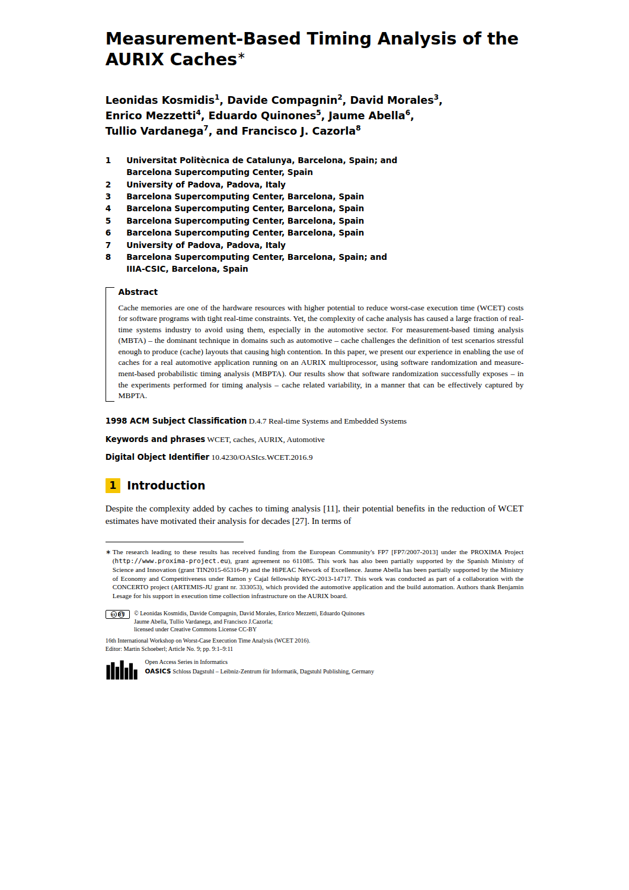Measurement-Based Timing Analysis of the AURIX Caches∗
Leonidas Kosmidis1, Davide Compagnin2, David Morales3,
Enrico Mezzetti4, Eduardo Quinones5, Jaume Abella6,
Tullio Vardanega7, and Francisco J. Cazorla8
1 Universitat Politècnica de Catalunya, Barcelona, Spain; and
Barcelona Supercomputing Center, Spain
2 University of Padova, Padova, Italy
3 Barcelona Supercomputing Center, Barcelona, Spain
4 Barcelona Supercomputing Center, Barcelona, Spain
5 Barcelona Supercomputing Center, Barcelona, Spain
6 Barcelona Supercomputing Center, Barcelona, Spain
7 University of Padova, Padova, Italy
8 Barcelona Supercomputing Center, Barcelona, Spain; and
IIIA-CSIC, Barcelona, Spain
Abstract
Cache memories are one of the hardware resources with higher potential to reduce worst-case execution time (WCET) costs for software programs with tight real-time constraints. Yet, the complexity of cache analysis has caused a large fraction of real-time systems industry to avoid using them, especially in the automotive sector. For measurement-based timing analysis (MBTA) – the dominant technique in domains such as automotive – cache challenges the definition of test scenarios stressful enough to produce (cache) layouts that causing high contention. In this paper, we present our experience in enabling the use of caches for a real automotive application running on an AURIX multiprocessor, using software randomization and measurement-based probabilistic timing analysis (MBPTA). Our results show that software randomization successfully exposes – in the experiments performed for timing analysis – cache related variability, in a manner that can be effectively captured by MBPTA.
1998 ACM Subject Classification D.4.7 Real-time Systems and Embedded Systems
Keywords and phrases WCET, caches, AURIX, Automotive
Digital Object Identifier 10.4230/OASIcs.WCET.2016.9
1 Introduction
Despite the complexity added by caches to timing analysis [11], their potential benefits in the reduction of WCET estimates have motivated their analysis for decades [27]. In terms of
∗ The research leading to these results has received funding from the European Community's FP7 [FP7/2007-2013] under the PROXIMA Project (http://www.proxima-project.eu), grant agreement no 611085. This work has also been partially supported by the Spanish Ministry of Science and Innovation (grant TIN2015-65316-P) and the HiPEAC Network of Excellence. Jaume Abella has been partially supported by the Ministry of Economy and Competitiveness under Ramon y Cajal fellowship RYC-2013-14717. This work was conducted as part of a collaboration with the CONCERTO project (ARTEMIS-JU grant nr. 333053), which provided the automotive application and the build automation. Authors thank Benjamin Lesage for his support in execution time collection infrastructure on the AURIX board.
cc BY
© Leonidas Kosmidis, Davide Compagnin, David Morales, Enrico Mezzetti, Eduardo Quinones
Jaume Abella, Tullio Vardanega, and Francisco J.Cazorla; licensed under Creative Commons License CC-BY
16th International Workshop on Worst-Case Execution Time Analysis (WCET 2016).
Editor: Martin Schoeberl; Article No. 9; pp. 9:1–9:11
Open Access Series in Informatics
OASICS Schloss Dagstuhl – Leibniz-Zentrum für Informatik, Dagstuhl Publishing, Germany